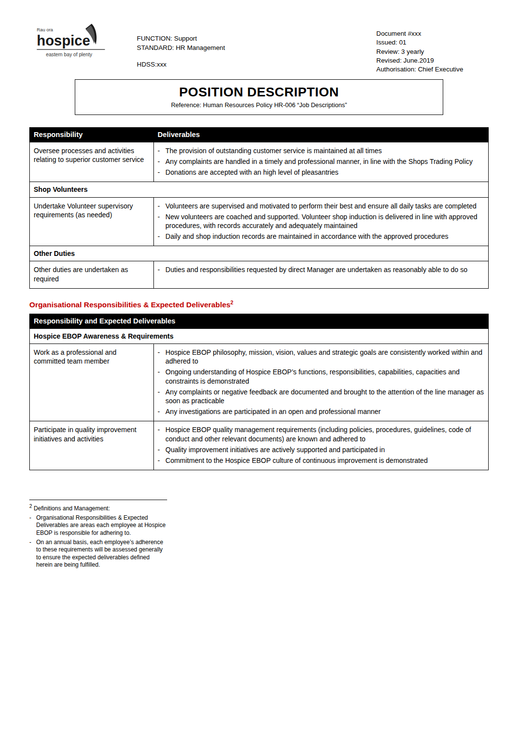Rau ora hospice eastern bay of plenty
FUNCTION: Support
STANDARD: HR Management
HDSS:xxx
Document #xxx
Issued: 01
Review: 3 yearly
Revised: June.2019
Authorisation: Chief Executive
POSITION DESCRIPTION
Reference: Human Resources Policy HR-006 “Job Descriptions”
| Responsibility | Deliverables |
| --- | --- |
| Oversee processes and activities relating to superior customer service | The provision of outstanding customer service is maintained at all times Any complaints are handled in a timely and professional manner, in line with the Shops Trading Policy Donations are accepted with an high level of pleasantries |
| Shop Volunteers |
| Undertake Volunteer supervisory requirements (as needed) | Volunteers are supervised and motivated to perform their best and ensure all daily tasks are completed New volunteers are coached and supported. Volunteer shop induction is delivered in line with approved procedures, with records accurately and adequately maintained Daily and shop induction records are maintained in accordance with the approved procedures |
| Other Duties |
| Other duties are undertaken as required | Duties and responsibilities requested by direct Manager are undertaken as reasonably able to do so |
Organisational Responsibilities & Expected Deliverables2
| Responsibility and Expected Deliverables |
| --- |
| Hospice EBOP Awareness & Requirements |
| Work as a professional and committed team member | Hospice EBOP philosophy, mission, vision, values and strategic goals are consistently worked within and adhered to Ongoing understanding of Hospice EBOP’s functions, responsibilities, capabilities, capacities and constraints is demonstrated Any complaints or negative feedback are documented and brought to the attention of the line manager as soon as practicable Any investigations are participated in an open and professional manner |
| Participate in quality improvement initiatives and activities | Hospice EBOP quality management requirements (including policies, procedures, guidelines, code of conduct and other relevant documents) are known and adhered to Quality improvement initiatives are actively supported and participated in Commitment to the Hospice EBOP culture of continuous improvement is demonstrated |
2 Definitions and Management:
Organisational Responsibilities & Expected Deliverables are areas each employee at Hospice EBOP is responsible for adhering to.
On an annual basis, each employee’s adherence to these requirements will be assessed generally to ensure the expected deliverables defined herein are being fulfilled.